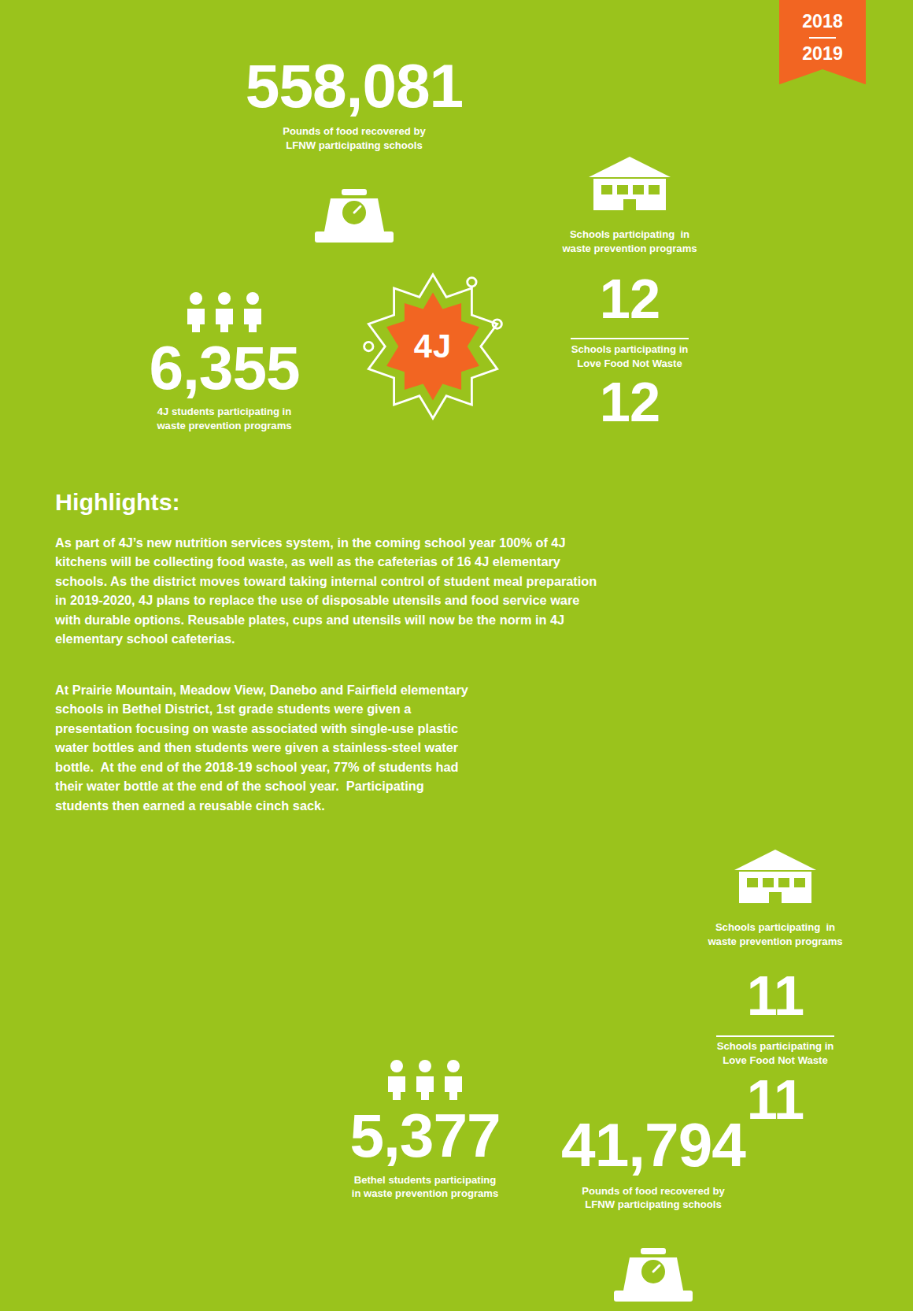2018 2019
558,081
Pounds of food recovered by
LFNW participating schools
Schools participating in
waste prevention programs
12
Schools participating in
Love Food Not Waste
12
6,355
4J students participating in
waste prevention programs
4J
Highlights:
As part of 4J’s new nutrition services system, in the coming school year 100% of 4J kitchens will be collecting food waste, as well as the cafeterias of 16 4J elementary schools. As the district moves toward taking internal control of student meal preparation in 2019-2020, 4J plans to replace the use of disposable utensils and food service ware with durable options. Reusable plates, cups and utensils will now be the norm in 4J elementary school cafeterias.
At Prairie Mountain, Meadow View, Danebo and Fairfield elementary schools in Bethel District, 1st grade students were given a presentation focusing on waste associated with single-use plastic water bottles and then students were given a stainless-steel water bottle. At the end of the 2018-19 school year, 77% of students had their water bottle at the end of the school year. Participating students then earned a reusable cinch sack.
Schools participating in
waste prevention programs
11
Schools participating in
Love Food Not Waste
11
Bethel
5,377
Bethel students participating
in waste prevention programs
41,794
Pounds of food recovered by
LFNW participating schools